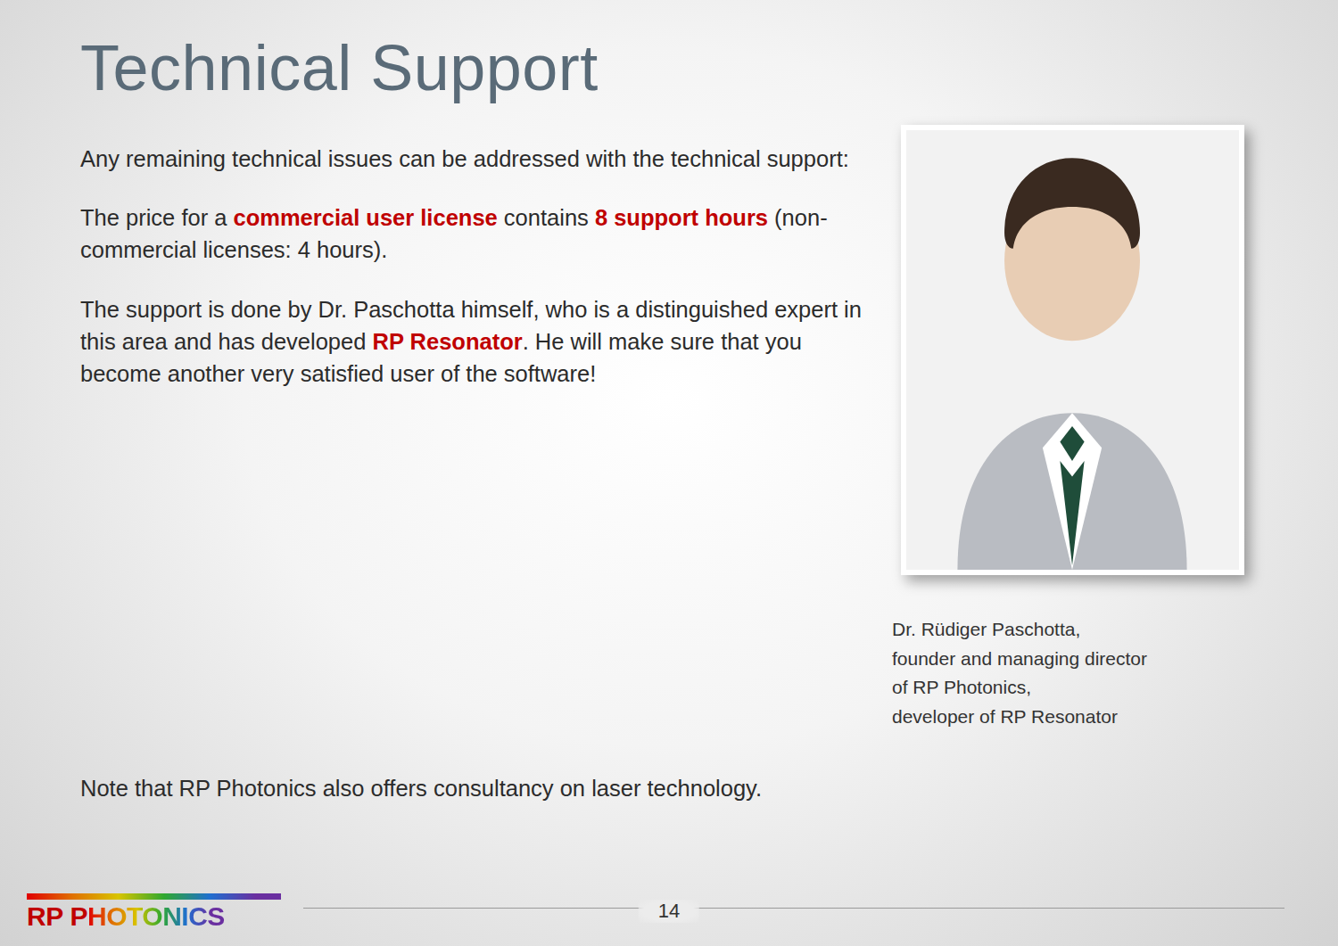Technical Support
Any remaining technical issues can be addressed with the technical support:
The price for a commercial user license contains 8 support hours (non-commercial licenses: 4 hours).
The support is done by Dr. Paschotta himself, who is a distinguished expert in this area and has developed RP Resonator. He will make sure that you become another very satisfied user of the software!
Dr. Rüdiger Paschotta,
founder and managing director
of RP Photonics,
developer of RP Resonator
Note that RP Photonics also offers consultancy on laser technology.
RP PHOTONICS
14